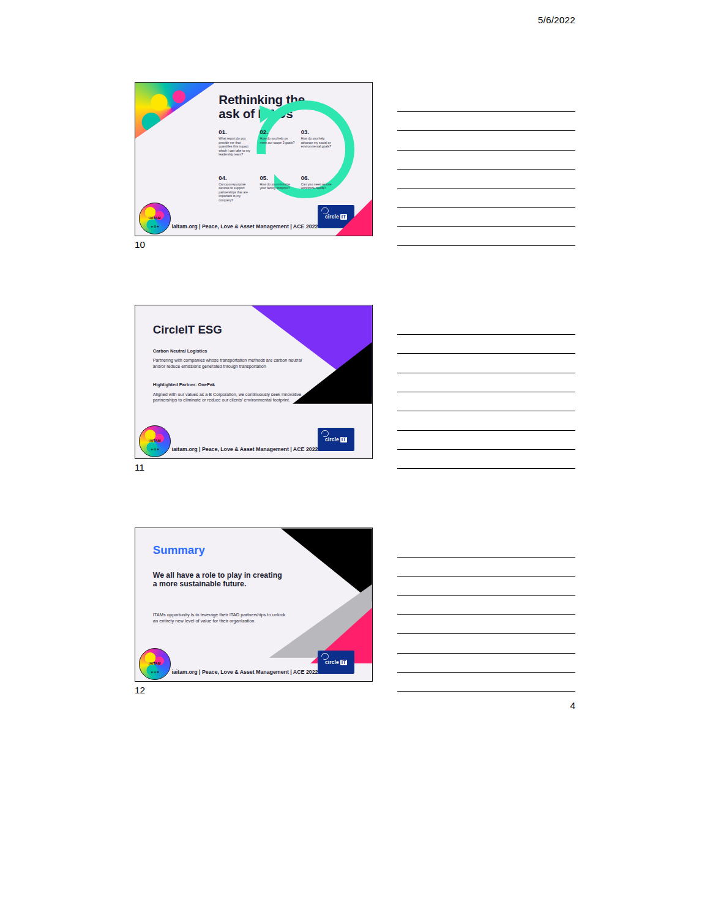5/6/2022
Rethinking the
ask of ITADs
01.
What report do you provide me that quantifies this impact which I can take to my leadership team?
02.
How do you help us meet our scope 3 goals?
03.
How do you help advance my social or environmental goals?
04.
Can you repurpose devices to support partnerships that are important to my company?
05.
How do you minimize your facility footprint?
06.
Can you meet remote workforce needs?
IAITAM
★ ☮ ♥
iaitam.org | Peace, Love & Asset Management | ACE 2022
circleIT
10
CircleIT ESG
Carbon Neutral Logistics
Partnering with companies whose transportation methods are carbon neutral and/or reduce emissions generated through transportation
Highlighted Partner: OnePak
Aligned with our values as a B Corporation, we continuously seek innovative partnerships to eliminate or reduce our clients’ environmental footprint.
IAITAM
★ ☮ ♥
iaitam.org | Peace, Love & Asset Management | ACE 2022
circleIT
11
Summary
We all have a role to play in creating a more sustainable future.
ITAMs opportunity is to leverage their ITAD partnerships to unlock an entirely new level of value for their organization.
IAITAM
★ ☮ ♥
iaitam.org | Peace, Love & Asset Management | ACE 2022
circleIT
12
4